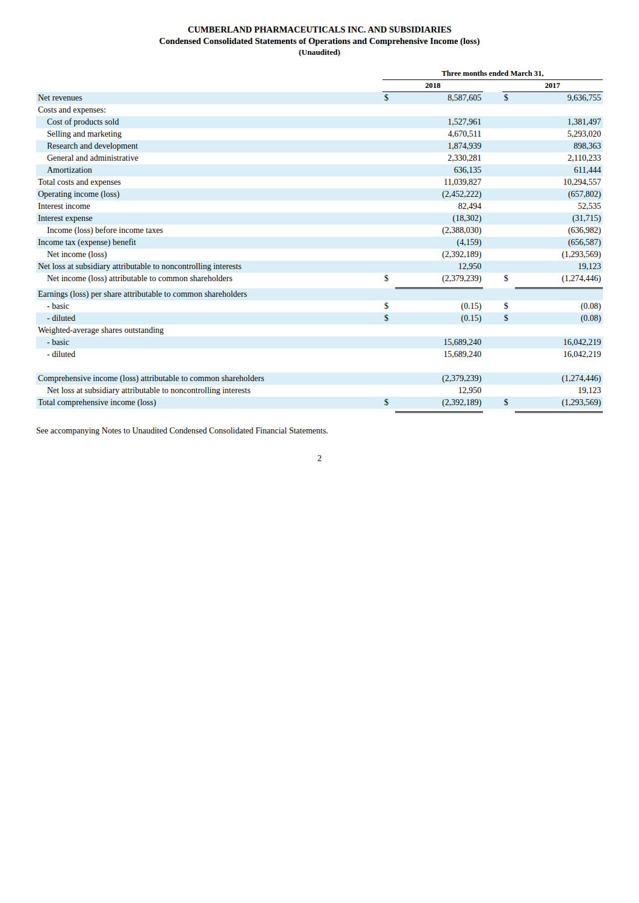CUMBERLAND PHARMACEUTICALS INC. AND SUBSIDIARIES
Condensed Consolidated Statements of Operations and Comprehensive Income (loss)
(Unaudited)
| | | Three months ended March 31, |
| | | 2018 | | 2017 |
| Net revenues | | $ | 8,587,605 | | $ | 9,636,755 |
| Costs and expenses: | | | | | | |
| Cost of products sold | | | 1,527,961 | | | 1,381,497 |
| Selling and marketing | | | 4,670,511 | | | 5,293,020 |
| Research and development | | | 1,874,939 | | | 898,363 |
| General and administrative | | | 2,330,281 | | | 2,110,233 |
| Amortization | | | 636,135 | | | 611,444 |
| Total costs and expenses | | | 11,039,827 | | | 10,294,557 |
| Operating income (loss) | | | (2,452,222) | | | (657,802) |
| Interest income | | | 82,494 | | | 52,535 |
| Interest expense | | | (18,302) | | | (31,715) |
| Income (loss) before income taxes | | | (2,388,030) | | | (636,982) |
| Income tax (expense) benefit | | | (4,159) | | | (656,587) |
| Net income (loss) | | | (2,392,189) | | | (1,293,569) |
| Net loss at subsidiary attributable to noncontrolling interests | | | 12,950 | | | 19,123 |
| Net income (loss) attributable to common shareholders | | $ | (2,379,239) | | $ | (1,274,446) |
| Earnings (loss) per share attributable to common shareholders | | | | | | |
| - basic | | $ | (0.15) | | $ | (0.08) |
| - diluted | | $ | (0.15) | | $ | (0.08) |
| Weighted-average shares outstanding | | | | | | |
| - basic | | | 15,689,240 | | | 16,042,219 |
| - diluted | | | 15,689,240 | | | 16,042,219 |
| Comprehensive income (loss) attributable to common shareholders | | | (2,379,239) | | | (1,274,446) |
| Net loss at subsidiary attributable to noncontrolling interests | | | 12,950 | | | 19,123 |
| Total comprehensive income (loss) | | $ | (2,392,189) | | $ | (1,293,569) |
See accompanying Notes to Unaudited Condensed Consolidated Financial Statements.
2